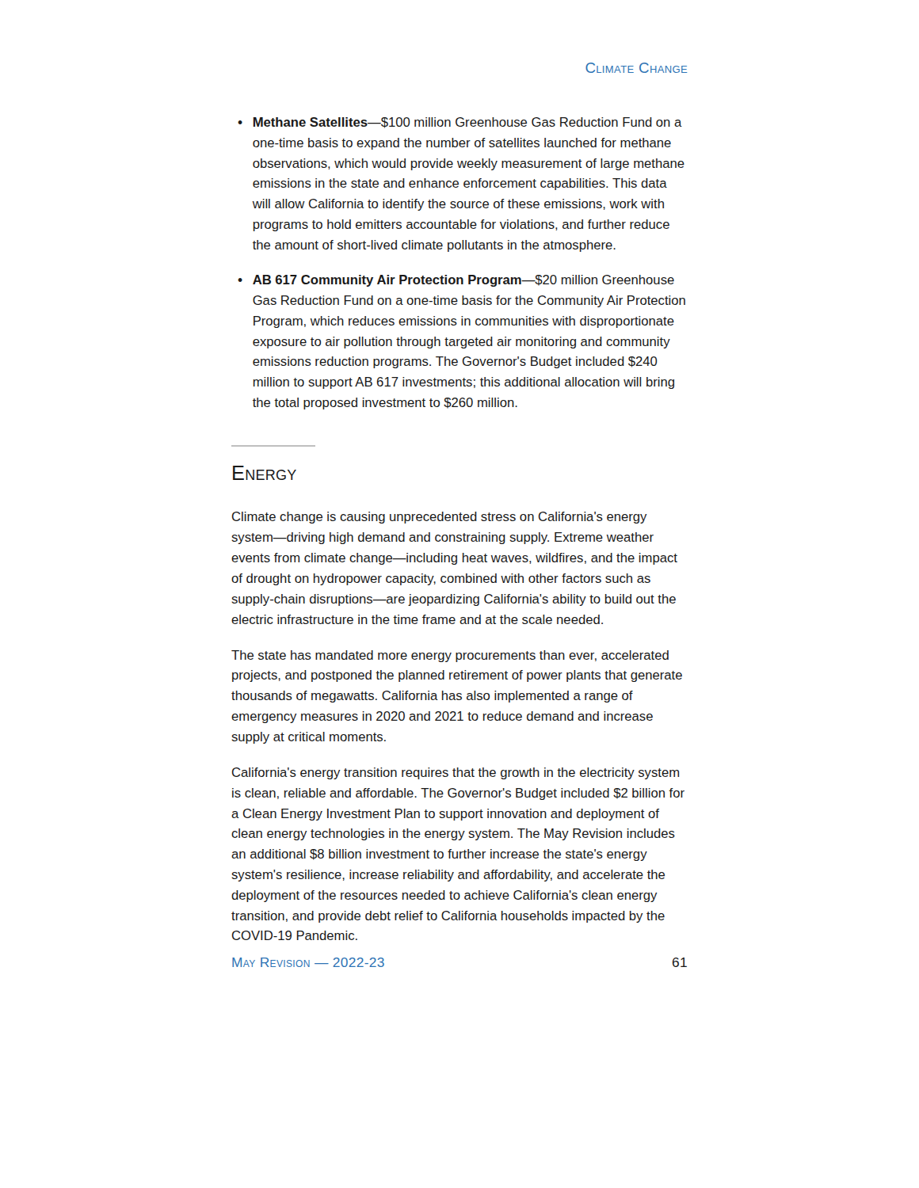Climate Change
Methane Satellites—$100 million Greenhouse Gas Reduction Fund on a one-time basis to expand the number of satellites launched for methane observations, which would provide weekly measurement of large methane emissions in the state and enhance enforcement capabilities. This data will allow California to identify the source of these emissions, work with programs to hold emitters accountable for violations, and further reduce the amount of short-lived climate pollutants in the atmosphere.
AB 617 Community Air Protection Program—$20 million Greenhouse Gas Reduction Fund on a one-time basis for the Community Air Protection Program, which reduces emissions in communities with disproportionate exposure to air pollution through targeted air monitoring and community emissions reduction programs. The Governor's Budget included $240 million to support AB 617 investments; this additional allocation will bring the total proposed investment to $260 million.
Energy
Climate change is causing unprecedented stress on California's energy system—driving high demand and constraining supply. Extreme weather events from climate change—including heat waves, wildfires, and the impact of drought on hydropower capacity, combined with other factors such as supply-chain disruptions—are jeopardizing California's ability to build out the electric infrastructure in the time frame and at the scale needed.
The state has mandated more energy procurements than ever, accelerated projects, and postponed the planned retirement of power plants that generate thousands of megawatts. California has also implemented a range of emergency measures in 2020 and 2021 to reduce demand and increase supply at critical moments.
California's energy transition requires that the growth in the electricity system is clean, reliable and affordable. The Governor's Budget included $2 billion for a Clean Energy Investment Plan to support innovation and deployment of clean energy technologies in the energy system. The May Revision includes an additional $8 billion investment to further increase the state's energy system's resilience, increase reliability and affordability, and accelerate the deployment of the resources needed to achieve California's clean energy transition, and provide debt relief to California households impacted by the COVID-19 Pandemic.
May Revision — 2022-23
61